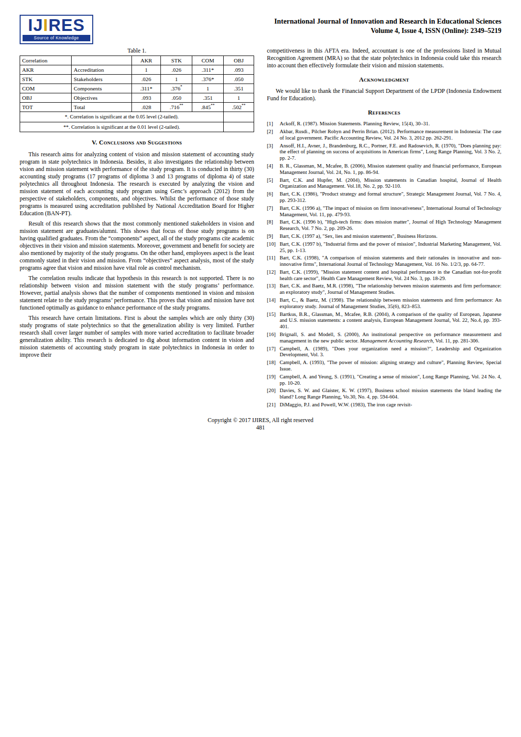IJIRES
Source of Knowledge
International Journal of Innovation and Research in Educational Sciences
Volume 4, Issue 4, ISSN (Online): 2349–5219
Table 1.
| Correlation | | AKR | STK | COM | OBJ |
| --- | --- | --- | --- | --- | --- |
| AKR | Accreditation | 1 | .026 | .311* | .093 |
| STK | Stakeholders | .026 | 1 | .376* | .050 |
| COM | Components | .311* | .376 * | 1 | .351 |
| OBJ | Objectives | .093 | .050 | .351 | 1 |
| TOT | Total | .028 | .716 ** | .845 ** | .502 * * |
| *. Correlation is significant at the 0.05 level (2-tailed). | |
| **. Correlation is significant at the 0.01 level (2-tailed). | |
V. Conclusions and Suggestions
This research aims for analyzing content of vision and mission statement of accounting study program in state polytechnics in Indonesia. Besides, it also investigates the relationship between vision and mission statement with performance of the study program. It is conducted in thirty (30) accounting study programs (17 programs of diploma 3 and 13 programs of diploma 4) of state polytechnics all throughout Indonesia. The research is executed by analyzing the vision and mission statement of each accounting study program using Genc’s approach (2012) from the perspective of stakeholders, components, and objectives. Whilst the performance of those study programs is measured using accreditation published by National Accreditation Board for Higher Education (BAN-PT).
Result of this research shows that the most commonly mentioned stakeholders in vision and mission statement are graduates/alumni. This shows that focus of those study programs is on having qualified graduates. From the “components” aspect, all of the study programs cite academic objectives in their vision and mission statements. Moreover, government and benefit for society are also mentioned by majority of the study programs. On the other hand, employees aspect is the least commonly stated in their vision and mission. From “objectives” aspect analysis, most of the study programs agree that vision and mission have vital role as control mechanism.
The correlation results indicate that hypothesis in this research is not supported. There is no relationship between vision and mission statement with the study programs’ performance. However, partial analysis shows that the number of components mentioned in vision and mission statement relate to the study programs’ performance. This proves that vision and mission have not functioned optimally as guidance to enhance performance of the study programs.
This research have certain limitations. First is about the samples which are only thirty (30) study programs of state polytechnics so that the generalization ability is very limited. Further research shall cover larger number of samples with more varied accreditation to facilitate broader generalization ability. This research is dedicated to dig about information content in vision and mission statements of accounting study program in state polytechnics in Indonesia in order to improve their
competitiveness in this AFTA era. Indeed, accountant is one of the professions listed in Mutual Recognition Agreement (MRA) so that the state polytechnics in Indonesia could take this research into account then effectively formulate their vision and mission statements.
Acknowledgment
We would like to thank the Financial Support Department of the LPDP (Indonesia Endowment Fund for Education).
References
[1] Ackoff, R. (1987). Mission Statements. Planning Review, 15(4), 30–31.
[2] Akbar, Rusdi., Pilcher Robyn and Perrin Brian. (2012). Performance measurement in Indonesia: The case of local government. Pacific Accounting Review, Vol. 24 No. 3, 2012 pp. 262-291.
[3] Ansoff, H.I., Avner, J., Brandenburg, R.C., Portner, F.E. and Radosevich, R. (1970), "Does planning pay: the effect of planning on success of acquisitions in American firms", Long Range Planning, Vol. 3 No. 2, pp. 2-7.
[4] B. R., Glassman, M., Mcafee, B. (2006), Mission statement quality and financial performance, European Management Journal, Vol. 24, No. 1, pp. 86-94.
[5] Bart, C.K. and Hupfer, M. (2004), Mission statements in Canadian hospital, Journal of Health Organization and Management. Vol.18, No. 2, pp. 92-110.
[6] Bart, C.K. (1986), "Product strategy and formal structure", Strategic Management Journal, Vol. 7 No. 4, pp. 293-312.
[7] Bart, C.K. (1996 a), "The impact of mission on firm innovativeness", International Journal of Technology Management, Vol. 11, pp. 479-93.
[8] Bart, C.K. (1996 b), "High-tech firms: does mission matter", Journal of High Technology Management Research, Vol. 7 No. 2, pp. 209-26.
[9] Bart, C.K. (1997 a), "Sex, lies and mission statements", Business Horizons.
[10] Bart, C.K. (1997 b), "Industrial firms and the power of mission", Industrial Marketing Management, Vol. 25, pp. 1-13.
[11] Bart, C.K. (1998), "A comparison of mission statements and their rationales in innovative and non-innovative firms", International Journal of Technology Management, Vol. 16 No. 1/2/3, pp. 64-77.
[12] Bart, C.K. (1999), "Mission statement content and hospital performance in the Canadian not-for-profit health care sector", Health Care Management Review, Vol. 24 No. 3, pp. 18-29.
[13] Bart, C.K. and Baetz, M.R. (1998), "The relationship between mission statements and firm performance: an exploratory study", Journal of Management Studies.
[14] Bart, C., & Baetz, M. (1998). The relationship between mission statements and firm performance: An exploratory study. Journal of Management Studies, 35(6), 823–853.
[15] Bartkus, B.R., Glassman, M., Mcafee, R.B. (2004), A comparison of the quality of European, Japanese and U.S. mission statements: a content analysis, European Management Journal, Vol. 22, No.4, pp. 393-401.
[16] Brignall, S. and Modell, S. (2000), An institutional perspective on performance measurement and management in the new public sector. Management Accounting Research, Vol. 11, pp. 281-306.
[17] Campbell, A. (1989), "Does your organization need a mission?", Leadership and Organization Development, Vol. 3.
[18] Campbell, A. (1993), "The power of mission: aligning strategy and culture", Planning Review, Special Issue.
[19] Campbell, A. and Yeung, S. (1991), "Creating a sense of mission", Long Range Planning, Vol. 24 No. 4, pp. 10-20.
[20] Davies, S. W. and Glaister, K. W. (1997), Business school mission statements the bland leading the bland? Long Range Planning, Vo.30, No. 4, pp. 594-604.
[21] DiMaggio, P.J. and Powell, W.W. (1983), The iron cage revisit-
Copyright © 2017 IJIRES, All right reserved
481